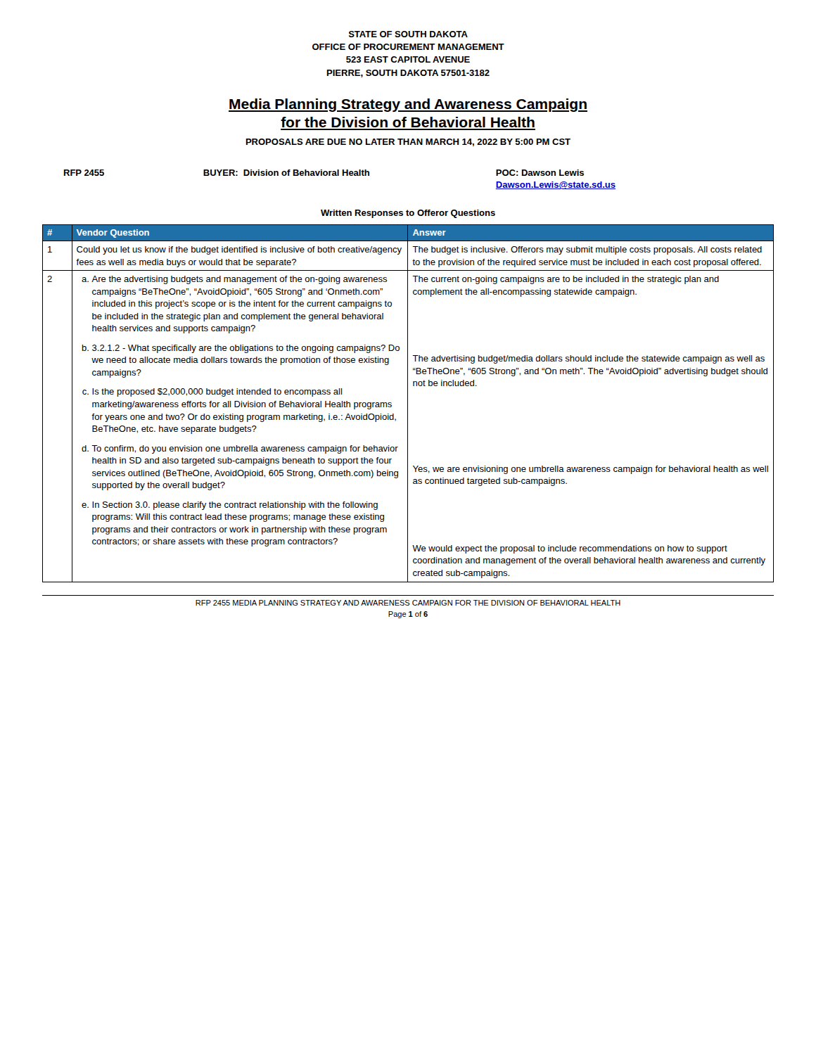STATE OF SOUTH DAKOTA
OFFICE OF PROCUREMENT MANAGEMENT
523 EAST CAPITOL AVENUE
PIERRE, SOUTH DAKOTA 57501-3182
Media Planning Strategy and Awareness Campaign
for the Division of Behavioral Health
PROPOSALS ARE DUE NO LATER THAN MARCH 14, 2022 BY 5:00 PM CST
| RFP 2455 | BUYER: Division of Behavioral Health | POC: Dawson Lewis Dawson.Lewis@state.sd.us |
Written Responses to Offeror Questions
| # | Vendor Question | Answer |
| --- | --- | --- |
| 1 | Could you let us know if the budget identified is inclusive of both creative/agency fees as well as media buys or would that be separate? | The budget is inclusive. Offerors may submit multiple costs proposals. All costs related to the provision of the required service must be included in each cost proposal offered. |
| 2 | Are the advertising budgets and management of the on-going awareness campaigns “BeTheOne”, “AvoidOpioid”, “605 Strong” and ‘Onmeth.com” included in this project’s scope or is the intent for the current campaigns to be included in the strategic plan and complement the general behavioral health services and supports campaign? 3.2.1.2 - What specifically are the obligations to the ongoing campaigns? Do we need to allocate media dollars towards the promotion of those existing campaigns? Is the proposed $2,000,000 budget intended to encompass all marketing/awareness efforts for all Division of Behavioral Health programs for years one and two? Or do existing program marketing, i.e.: AvoidOpioid, BeTheOne, etc. have separate budgets? To confirm, do you envision one umbrella awareness campaign for behavior health in SD and also targeted sub-campaigns beneath to support the four services outlined (BeTheOne, AvoidOpioid, 605 Strong, Onmeth.com) being supported by the overall budget? In Section 3.0. please clarify the contract relationship with the following programs: Will this contract lead these programs; manage these existing programs and their contractors or work in partnership with these program contractors; or share assets with these program contractors? | The current on-going campaigns are to be included in the strategic plan and complement the all-encompassing statewide campaign. The advertising budget/media dollars should include the statewide campaign as well as “BeTheOne”, “605 Strong”, and “On meth”. The “AvoidOpioid” advertising budget should not be included. Yes, we are envisioning one umbrella awareness campaign for behavioral health as well as continued targeted sub-campaigns. We would expect the proposal to include recommendations on how to support coordination and management of the overall behavioral health awareness and currently created sub-campaigns. |
RFP 2455 MEDIA PLANNING STRATEGY AND AWARENESS CAMPAIGN FOR THE DIVISION OF BEHAVIORAL HEALTH
Page 1 of 6